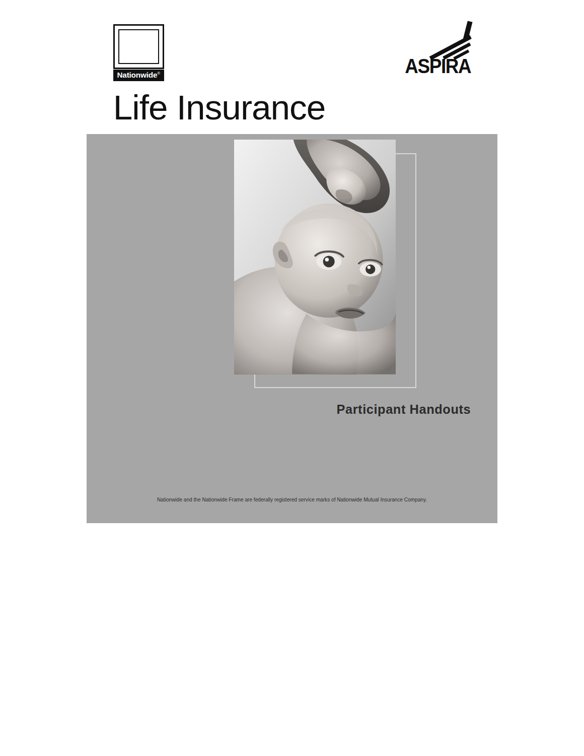Nationwide®
ASPIRA
Life Insurance
Participant Handouts
Nationwide and the Nationwide Frame are federally registered service marks of Nationwide Mutual Insurance Company.